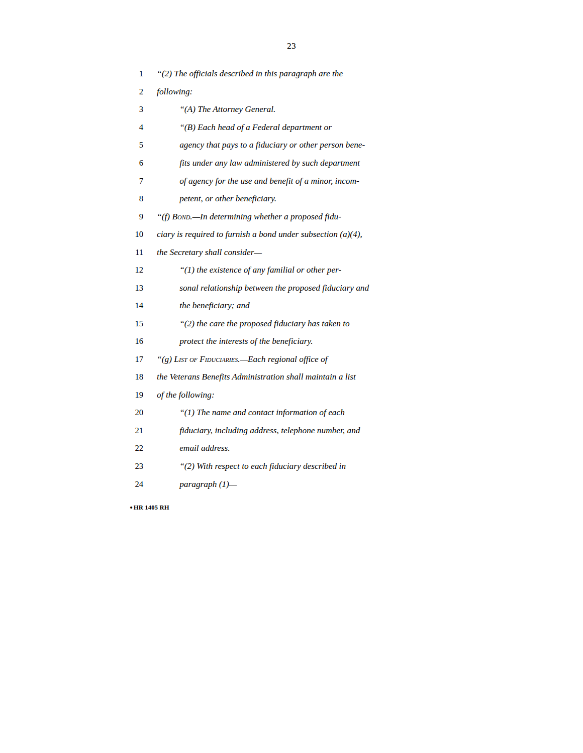23
“(2) The officials described in this paragraph are the
following:
“(A) The Attorney General.
“(B) Each head of a Federal department or
agency that pays to a fiduciary or other person bene-
fits under any law administered by such department
of agency for the use and benefit of a minor, incom-
petent, or other beneficiary.
“(f) Bond.—In determining whether a proposed fidu-
ciary is required to furnish a bond under subsection (a)(4),
the Secretary shall consider—
“(1) the existence of any familial or other per-
sonal relationship between the proposed fiduciary and
the beneficiary; and
“(2) the care the proposed fiduciary has taken to
protect the interests of the beneficiary.
“(g) List of Fiduciaries.—Each regional office of
the Veterans Benefits Administration shall maintain a list
of the following:
“(1) The name and contact information of each
fiduciary, including address, telephone number, and
email address.
“(2) With respect to each fiduciary described in
paragraph (1)—
•HR 1405 RH